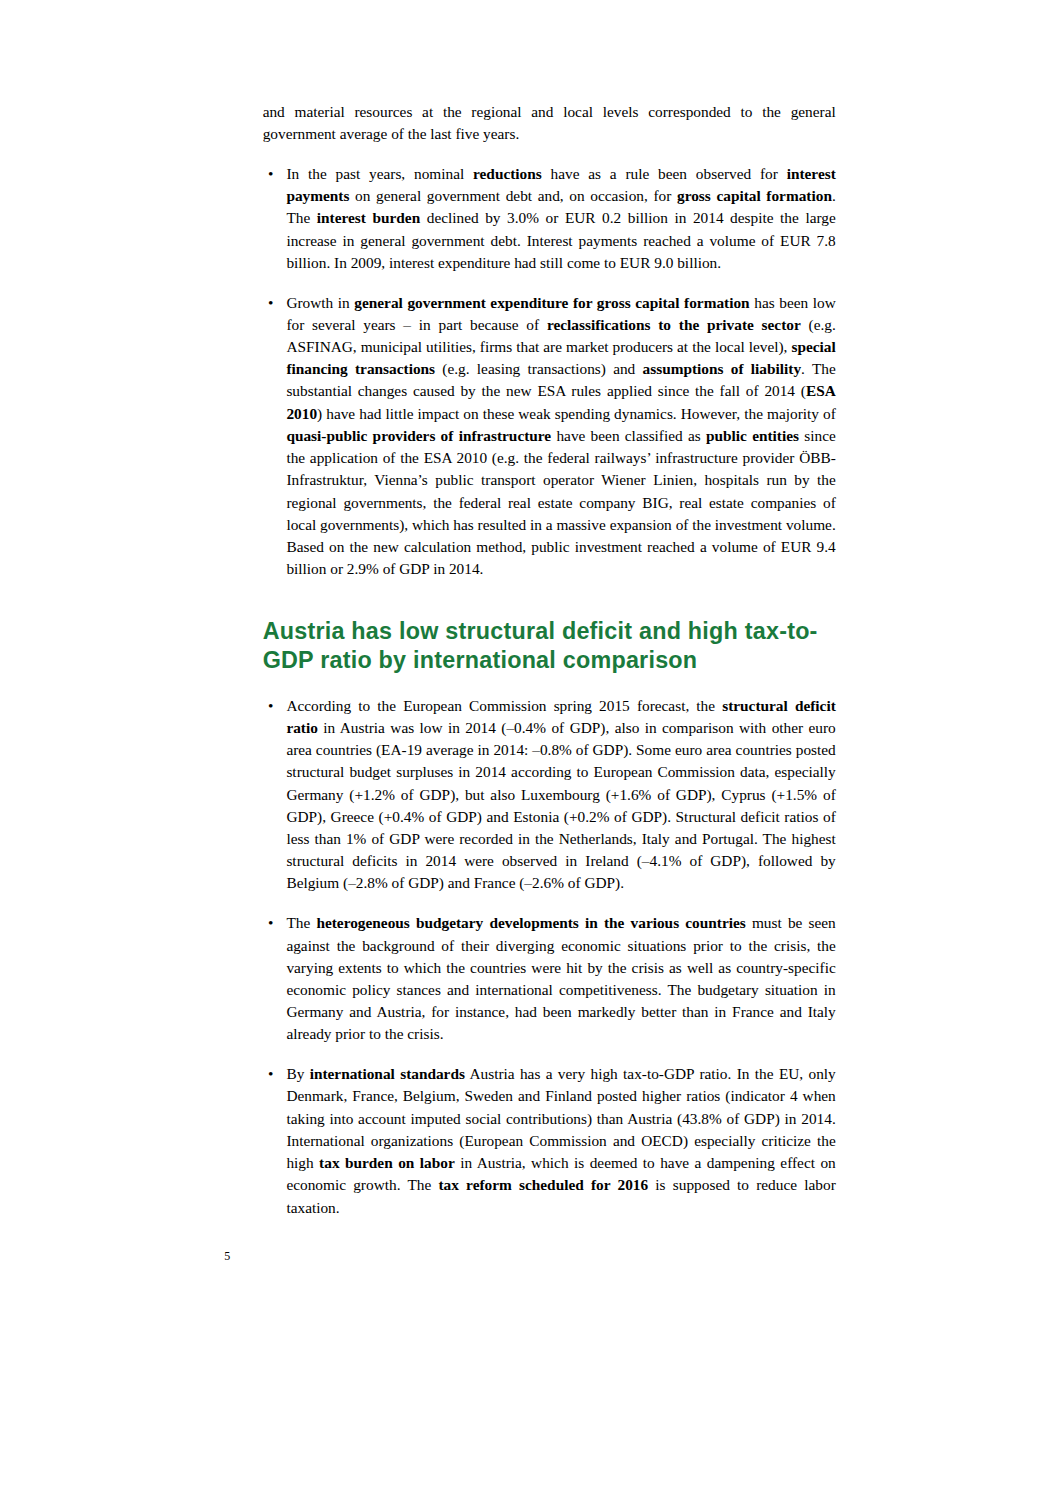and material resources at the regional and local levels corresponded to the general government average of the last five years.
In the past years, nominal reductions have as a rule been observed for interest payments on general government debt and, on occasion, for gross capital formation. The interest burden declined by 3.0% or EUR 0.2 billion in 2014 despite the large increase in general government debt. Interest payments reached a volume of EUR 7.8 billion. In 2009, interest expenditure had still come to EUR 9.0 billion.
Growth in general government expenditure for gross capital formation has been low for several years – in part because of reclassifications to the private sector (e.g. ASFINAG, municipal utilities, firms that are market producers at the local level), special financing transactions (e.g. leasing transactions) and assumptions of liability. The substantial changes caused by the new ESA rules applied since the fall of 2014 (ESA 2010) have had little impact on these weak spending dynamics. However, the majority of quasi-public providers of infrastructure have been classified as public entities since the application of the ESA 2010 (e.g. the federal railways’ infrastructure provider ÖBB-Infrastruktur, Vienna’s public transport operator Wiener Linien, hospitals run by the regional governments, the federal real estate company BIG, real estate companies of local governments), which has resulted in a massive expansion of the investment volume. Based on the new calculation method, public investment reached a volume of EUR 9.4 billion or 2.9% of GDP in 2014.
Austria has low structural deficit and high tax-to-GDP ratio by international comparison
According to the European Commission spring 2015 forecast, the structural deficit ratio in Austria was low in 2014 (–0.4% of GDP), also in comparison with other euro area countries (EA-19 average in 2014: –0.8% of GDP). Some euro area countries posted structural budget surpluses in 2014 according to European Commission data, especially Germany (+1.2% of GDP), but also Luxembourg (+1.6% of GDP), Cyprus (+1.5% of GDP), Greece (+0.4% of GDP) and Estonia (+0.2% of GDP). Structural deficit ratios of less than 1% of GDP were recorded in the Netherlands, Italy and Portugal. The highest structural deficits in 2014 were observed in Ireland (–4.1% of GDP), followed by Belgium (–2.8% of GDP) and France (–2.6% of GDP).
The heterogeneous budgetary developments in the various countries must be seen against the background of their diverging economic situations prior to the crisis, the varying extents to which the countries were hit by the crisis as well as country-specific economic policy stances and international competitiveness. The budgetary situation in Germany and Austria, for instance, had been markedly better than in France and Italy already prior to the crisis.
By international standards Austria has a very high tax-to-GDP ratio. In the EU, only Denmark, France, Belgium, Sweden and Finland posted higher ratios (indicator 4 when taking into account imputed social contributions) than Austria (43.8% of GDP) in 2014. International organizations (European Commission and OECD) especially criticize the high tax burden on labor in Austria, which is deemed to have a dampening effect on economic growth. The tax reform scheduled for 2016 is supposed to reduce labor taxation.
5